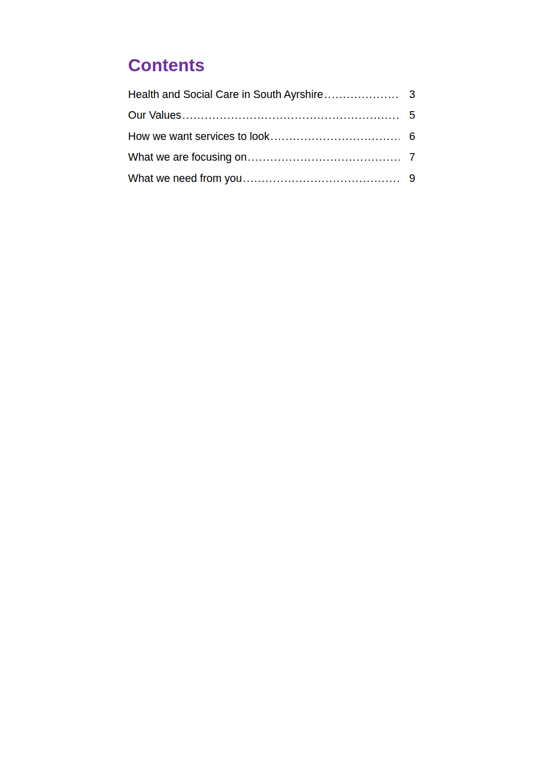Contents
Health and Social Care in South Ayrshire ................................ 3
Our Values .............................................................................. 5
How we want services to look .................................................. 6
What we are focusing on ......................................................... 7
What we need from you ........................................................... 9